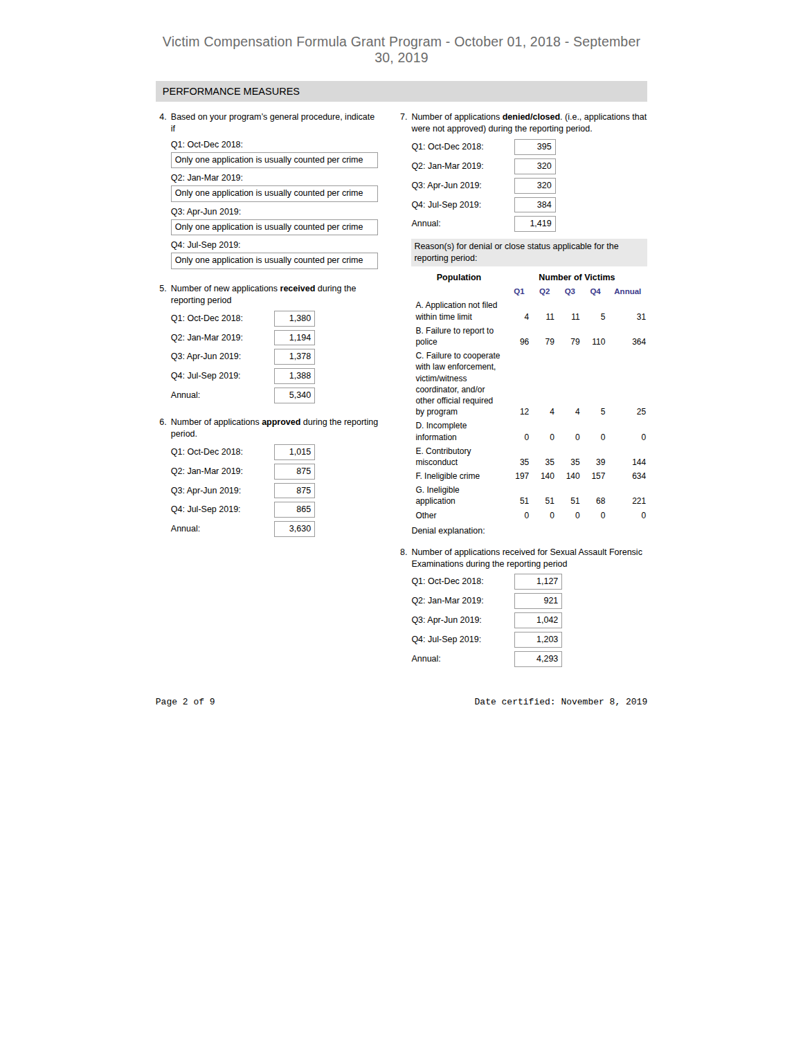Victim Compensation Formula Grant Program - October 01, 2018 - September 30, 2019
PERFORMANCE MEASURES
4.
Based on your program’s general procedure, indicate if
Q1: Oct-Dec 2018:
Only one application is usually counted per crime
Q2: Jan-Mar 2019:
Only one application is usually counted per crime
Q3: Apr-Jun 2019:
Only one application is usually counted per crime
Q4: Jul-Sep 2019:
Only one application is usually counted per crime
5.
Number of new applications received during the reporting period
Q1: Oct-Dec 2018:
1,380
Q2: Jan-Mar 2019:
1,194
Q3: Apr-Jun 2019:
1,378
Q4: Jul-Sep 2019:
1,388
Annual:
5,340
6.
Number of applications approved during the reporting period.
Q1: Oct-Dec 2018:
1,015
Q2: Jan-Mar 2019:
875
Q3: Apr-Jun 2019:
875
Q4: Jul-Sep 2019:
865
Annual:
3,630
7.
Number of applications denied/closed. (i.e., applications that were not approved) during the reporting period.
Q1: Oct-Dec 2018:
395
Q2: Jan-Mar 2019:
320
Q3: Apr-Jun 2019:
320
Q4: Jul-Sep 2019:
384
Annual:
1,419
Reason(s) for denial or close status applicable for the reporting period:
| Population | Number of Victims |
| --- | --- |
| | Q1 | Q2 | Q3 | Q4 | Annual |
| A. Application not filed within time limit | 4 | 11 | 11 | 5 | 31 |
| B. Failure to report to police | 96 | 79 | 79 | 110 | 364 |
| C. Failure to cooperate with law enforcement, victim/witness coordinator, and/or other official required by program | 12 | 4 | 4 | 5 | 25 |
| D. Incomplete information | 0 | 0 | 0 | 0 | 0 |
| E. Contributory misconduct | 35 | 35 | 35 | 39 | 144 |
| F. Ineligible crime | 197 | 140 | 140 | 157 | 634 |
| G. Ineligible application | 51 | 51 | 51 | 68 | 221 |
| Other | 0 | 0 | 0 | 0 | 0 |
Denial explanation:
8.
Number of applications received for Sexual Assault Forensic Examinations during the reporting period
Q1: Oct-Dec 2018:
1,127
Q2: Jan-Mar 2019:
921
Q3: Apr-Jun 2019:
1,042
Q4: Jul-Sep 2019:
1,203
Annual:
4,293
Page 2 of 9
Date certified: November 8, 2019